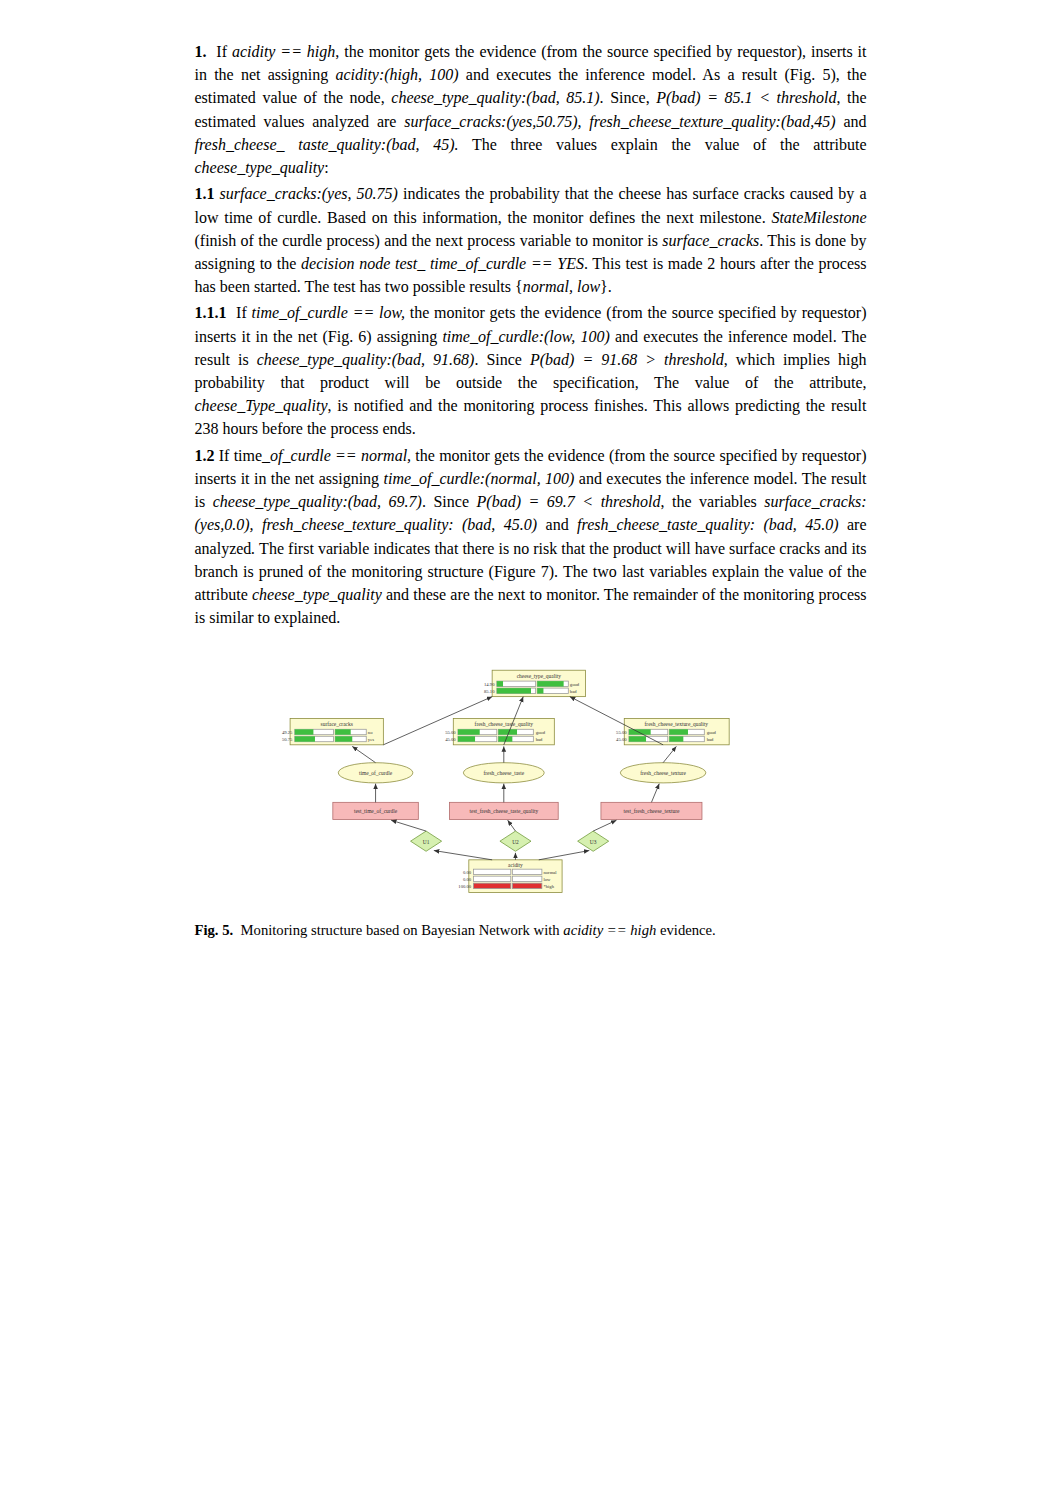1. If acidity == high, the monitor gets the evidence (from the source specified by requestor), inserts it in the net assigning acidity:(high, 100) and executes the inference model. As a result (Fig. 5), the estimated value of the node, cheese_type_quality:(bad, 85.1). Since, P(bad) = 85.1 < threshold, the estimated values analyzed are surface_cracks:(yes,50.75), fresh_cheese_texture_quality:(bad,45) and fresh_cheese_ taste_quality:(bad, 45). The three values explain the value of the attribute cheese_type_quality:
1.1 surface_cracks:(yes, 50.75) indicates the probability that the cheese has surface cracks caused by a low time of curdle. Based on this information, the monitor defines the next milestone. StateMilestone (finish of the curdle process) and the next process variable to monitor is surface_cracks. This is done by assigning to the decision node test_ time_of_curdle == YES. This test is made 2 hours after the process has been started. The test has two possible results {normal, low}.
1.1.1 If time_of_curdle == low, the monitor gets the evidence (from the source specified by requestor) inserts it in the net (Fig. 6) assigning time_of_curdle:(low, 100) and executes the inference model. The result is cheese_type_quality:(bad, 91.68). Since P(bad) = 91.68 > threshold, which implies high probability that product will be outside the specification, The value of the attribute, cheese_Type_quality, is notified and the monitoring process finishes. This allows predicting the result 238 hours before the process ends.
1.2 If time_of_curdle == normal, the monitor gets the evidence (from the source specified by requestor) inserts it in the net assigning time_of_curdle:(normal, 100) and executes the inference model. The result is cheese_type_quality:(bad, 69.7). Since P(bad) = 69.7 < threshold, the variables surface_cracks:(yes,0.0), fresh_cheese_texture_quality: (bad, 45.0) and fresh_cheese_taste_quality: (bad, 45.0) are analyzed. The first variable indicates that there is no risk that the product will have surface cracks and its branch is pruned of the monitoring structure (Figure 7). The two last variables explain the value of the attribute cheese_type_quality and these are the next to monitor. The remainder of the monitoring process is similar to explained.
cheese_type_quality 14.90 good 85.10 bad surface_cracks 49.25 no 50.75 yes fresh_cheese_taste_quality 55.00 good 45.00 bad fresh_cheese_texture_quality 55.00 good 45.00 bad time_of_curdle fresh_cheese_taste fresh_cheese_texture test_time_of_curdle test_fresh_cheese_taste_quality test_fresh_cheese_texture U1 U2 U3 acidity 0.00 normal 0.00 low 100.00 *high
Fig. 5. Monitoring structure based on Bayesian Network with acidity == high evidence.